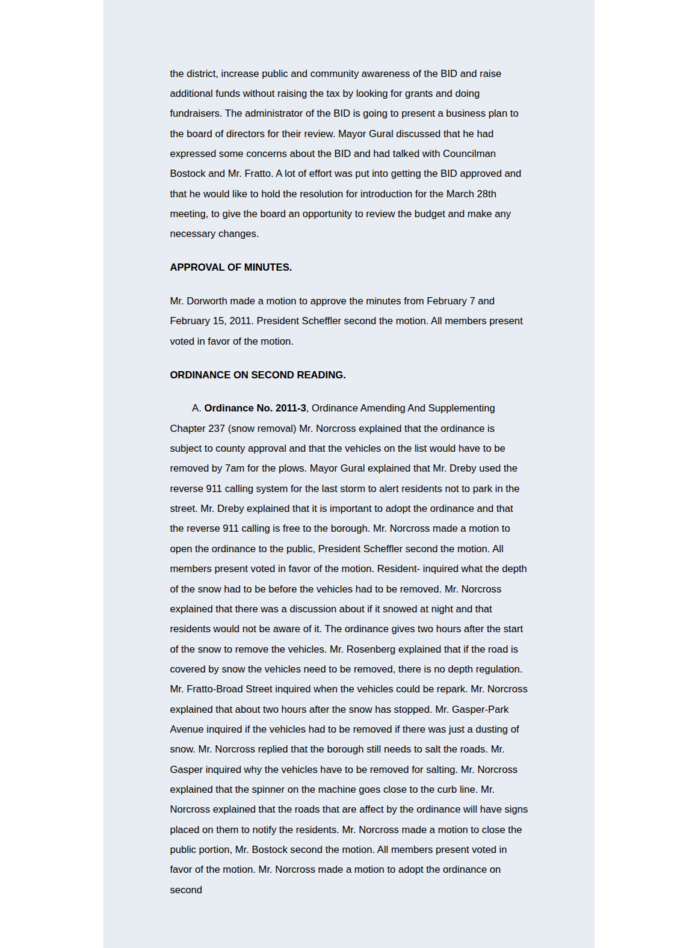the district, increase public and community awareness of the BID and raise additional funds without raising the tax by looking for grants and doing fundraisers. The administrator of the BID is going to present a business plan to the board of directors for their review. Mayor Gural discussed that he had expressed some concerns about the BID and had talked with Councilman Bostock and Mr. Fratto. A lot of effort was put into getting the BID approved and that he would like to hold the resolution for introduction for the March 28th meeting, to give the board an opportunity to review the budget and make any necessary changes.
APPROVAL OF MINUTES.
Mr. Dorworth made a motion to approve the minutes from February 7 and February 15, 2011. President Scheffler second the motion. All members present voted in favor of the motion.
ORDINANCE ON SECOND READING.
A. Ordinance No. 2011-3, Ordinance Amending And Supplementing Chapter 237 (snow removal) Mr. Norcross explained that the ordinance is subject to county approval and that the vehicles on the list would have to be removed by 7am for the plows. Mayor Gural explained that Mr. Dreby used the reverse 911 calling system for the last storm to alert residents not to park in the street. Mr. Dreby explained that it is important to adopt the ordinance and that the reverse 911 calling is free to the borough. Mr. Norcross made a motion to open the ordinance to the public, President Scheffler second the motion. All members present voted in favor of the motion. Resident- inquired what the depth of the snow had to be before the vehicles had to be removed. Mr. Norcross explained that there was a discussion about if it snowed at night and that residents would not be aware of it. The ordinance gives two hours after the start of the snow to remove the vehicles. Mr. Rosenberg explained that if the road is covered by snow the vehicles need to be removed, there is no depth regulation. Mr. Fratto-Broad Street inquired when the vehicles could be repark. Mr. Norcross explained that about two hours after the snow has stopped. Mr. Gasper-Park Avenue inquired if the vehicles had to be removed if there was just a dusting of snow. Mr. Norcross replied that the borough still needs to salt the roads. Mr. Gasper inquired why the vehicles have to be removed for salting. Mr. Norcross explained that the spinner on the machine goes close to the curb line. Mr. Norcross explained that the roads that are affect by the ordinance will have signs placed on them to notify the residents. Mr. Norcross made a motion to close the public portion, Mr. Bostock second the motion. All members present voted in favor of the motion. Mr. Norcross made a motion to adopt the ordinance on second